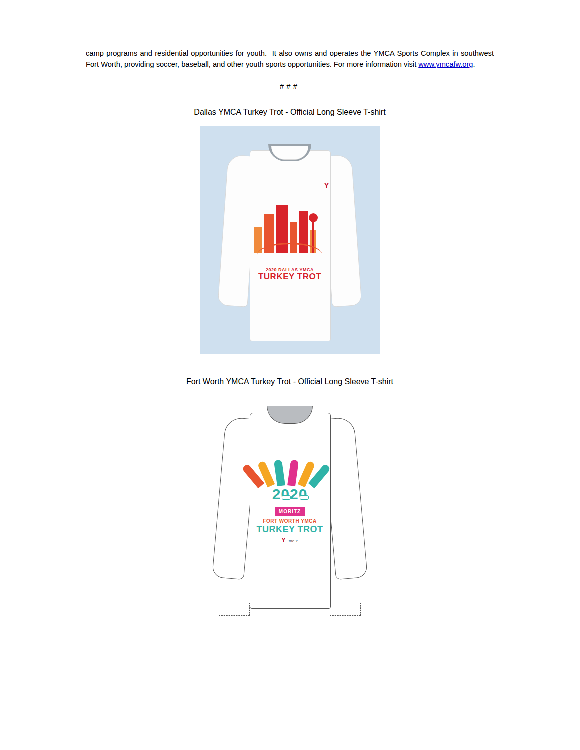camp programs and residential opportunities for youth. It also owns and operates the YMCA Sports Complex in southwest Fort Worth, providing soccer, baseball, and other youth sports opportunities. For more information visit www.ymcafw.org.
###
Dallas YMCA Turkey Trot - Official Long Sleeve T-shirt
Y
2020 DALLAS YMCA
TURKEY TROT
Fort Worth YMCA Turkey Trot - Official Long Sleeve T-shirt
2020
MORITZ
FORT WORTH YMCA
TURKEY TROT
Y the Y